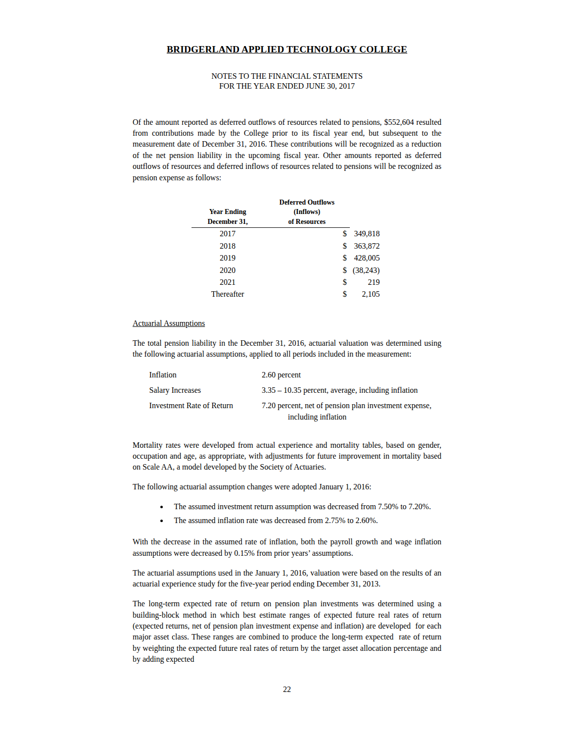BRIDGERLAND APPLIED TECHNOLOGY COLLEGE
NOTES TO THE FINANCIAL STATEMENTS
FOR THE YEAR ENDED JUNE 30, 2017
Of the amount reported as deferred outflows of resources related to pensions, $552,604 resulted from contributions made by the College prior to its fiscal year end, but subsequent to the measurement date of December 31, 2016. These contributions will be recognized as a reduction of the net pension liability in the upcoming fiscal year. Other amounts reported as deferred outflows of resources and deferred inflows of resources related to pensions will be recognized as pension expense as follows:
| Year Ending December 31, | Deferred Outflows (Inflows) of Resources |
| --- | --- |
| 2017 | $ | 349,818 |
| 2018 | $ | 363,872 |
| 2019 | $ | 428,005 |
| 2020 | $ | (38,243) |
| 2021 | $ | 219 |
| Thereafter | $ | 2,105 |
Actuarial Assumptions
The total pension liability in the December 31, 2016, actuarial valuation was determined using the following actuarial assumptions, applied to all periods included in the measurement:
| Inflation | 2.60 percent |
| Salary Increases | 3.35 – 10.35 percent, average, including inflation |
| Investment Rate of Return | 7.20 percent, net of pension plan investment expense, including inflation |
Mortality rates were developed from actual experience and mortality tables, based on gender, occupation and age, as appropriate, with adjustments for future improvement in mortality based on Scale AA, a model developed by the Society of Actuaries.
The following actuarial assumption changes were adopted January 1, 2016:
The assumed investment return assumption was decreased from 7.50% to 7.20%.
The assumed inflation rate was decreased from 2.75% to 2.60%.
With the decrease in the assumed rate of inflation, both the payroll growth and wage inflation assumptions were decreased by 0.15% from prior years’ assumptions.
The actuarial assumptions used in the January 1, 2016, valuation were based on the results of an actuarial experience study for the five-year period ending December 31, 2013.
The long-term expected rate of return on pension plan investments was determined using a building-block method in which best estimate ranges of expected future real rates of return (expected returns, net of pension plan investment expense and inflation) are developed for each major asset class. These ranges are combined to produce the long-term expected rate of return by weighting the expected future real rates of return by the target asset allocation percentage and by adding expected
22